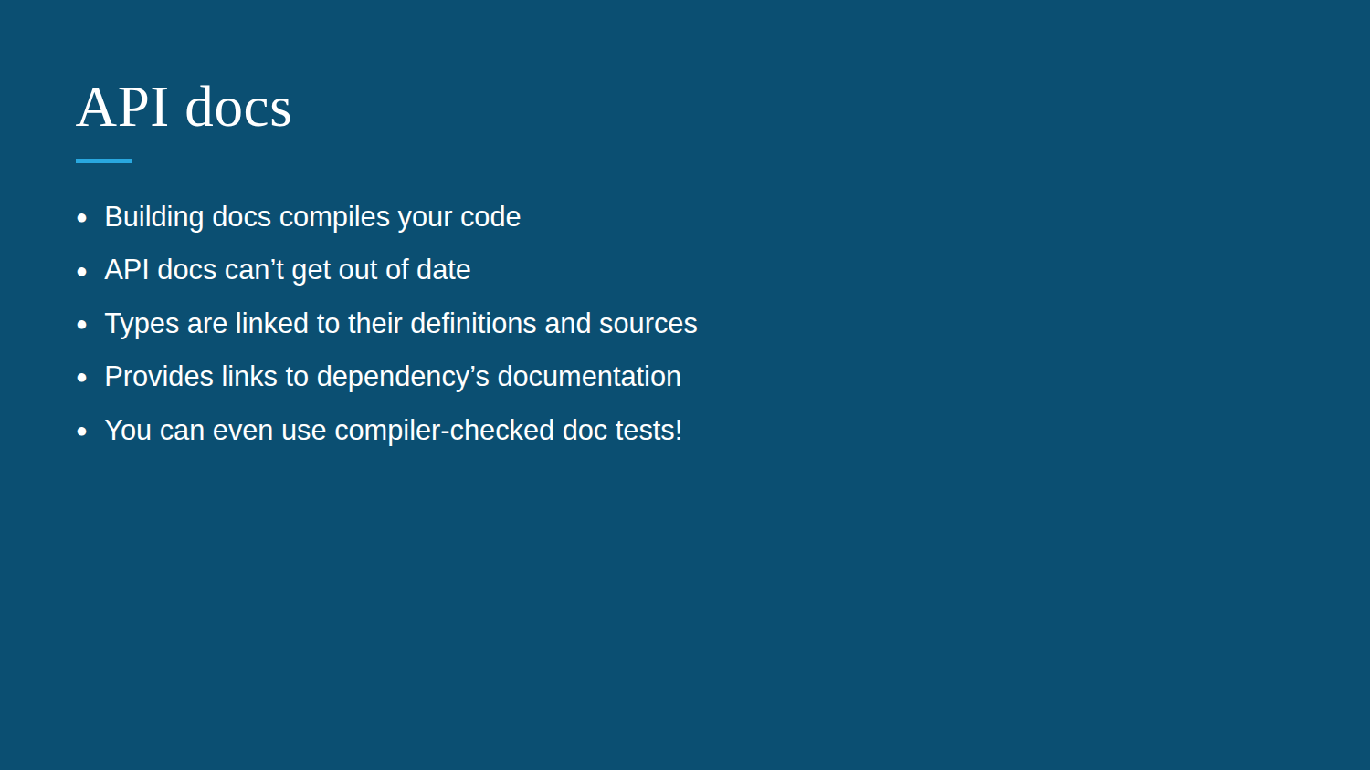API docs
Building docs compiles your code
API docs can’t get out of date
Types are linked to their definitions and sources
Provides links to dependency’s documentation
You can even use compiler-checked doc tests!